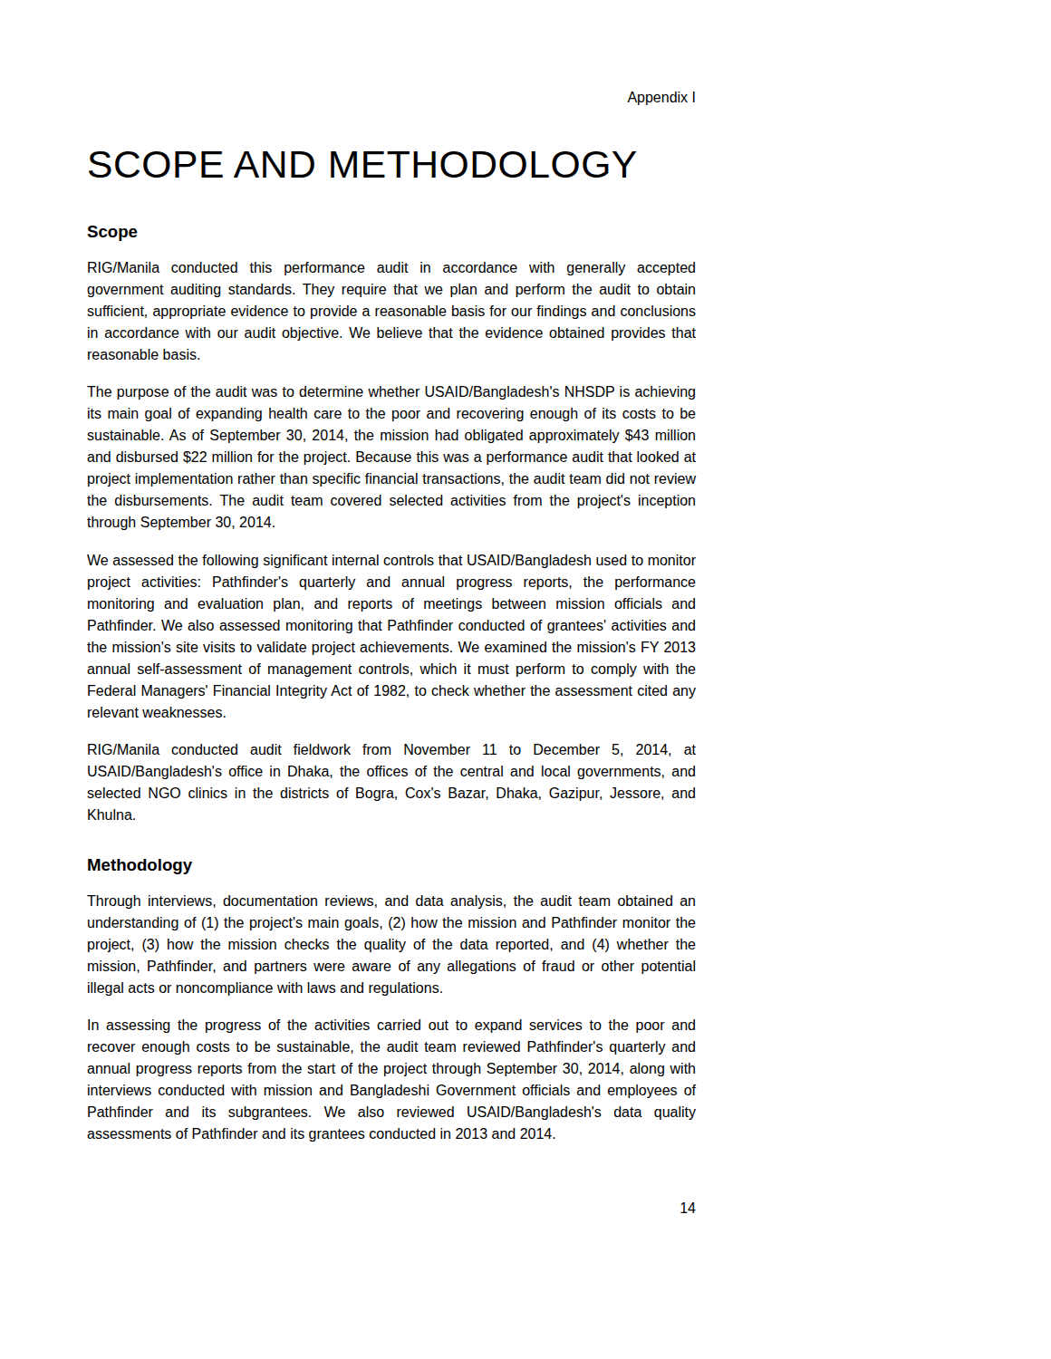Appendix I
SCOPE AND METHODOLOGY
Scope
RIG/Manila conducted this performance audit in accordance with generally accepted government auditing standards. They require that we plan and perform the audit to obtain sufficient, appropriate evidence to provide a reasonable basis for our findings and conclusions in accordance with our audit objective. We believe that the evidence obtained provides that reasonable basis.
The purpose of the audit was to determine whether USAID/Bangladesh's NHSDP is achieving its main goal of expanding health care to the poor and recovering enough of its costs to be sustainable. As of September 30, 2014, the mission had obligated approximately $43 million and disbursed $22 million for the project. Because this was a performance audit that looked at project implementation rather than specific financial transactions, the audit team did not review the disbursements. The audit team covered selected activities from the project's inception through September 30, 2014.
We assessed the following significant internal controls that USAID/Bangladesh used to monitor project activities: Pathfinder's quarterly and annual progress reports, the performance monitoring and evaluation plan, and reports of meetings between mission officials and Pathfinder. We also assessed monitoring that Pathfinder conducted of grantees' activities and the mission's site visits to validate project achievements. We examined the mission's FY 2013 annual self-assessment of management controls, which it must perform to comply with the Federal Managers' Financial Integrity Act of 1982, to check whether the assessment cited any relevant weaknesses.
RIG/Manila conducted audit fieldwork from November 11 to December 5, 2014, at USAID/Bangladesh's office in Dhaka, the offices of the central and local governments, and selected NGO clinics in the districts of Bogra, Cox's Bazar, Dhaka, Gazipur, Jessore, and Khulna.
Methodology
Through interviews, documentation reviews, and data analysis, the audit team obtained an understanding of (1) the project's main goals, (2) how the mission and Pathfinder monitor the project, (3) how the mission checks the quality of the data reported, and (4) whether the mission, Pathfinder, and partners were aware of any allegations of fraud or other potential illegal acts or noncompliance with laws and regulations.
In assessing the progress of the activities carried out to expand services to the poor and recover enough costs to be sustainable, the audit team reviewed Pathfinder's quarterly and annual progress reports from the start of the project through September 30, 2014, along with interviews conducted with mission and Bangladeshi Government officials and employees of Pathfinder and its subgrantees. We also reviewed USAID/Bangladesh's data quality assessments of Pathfinder and its grantees conducted in 2013 and 2014.
14